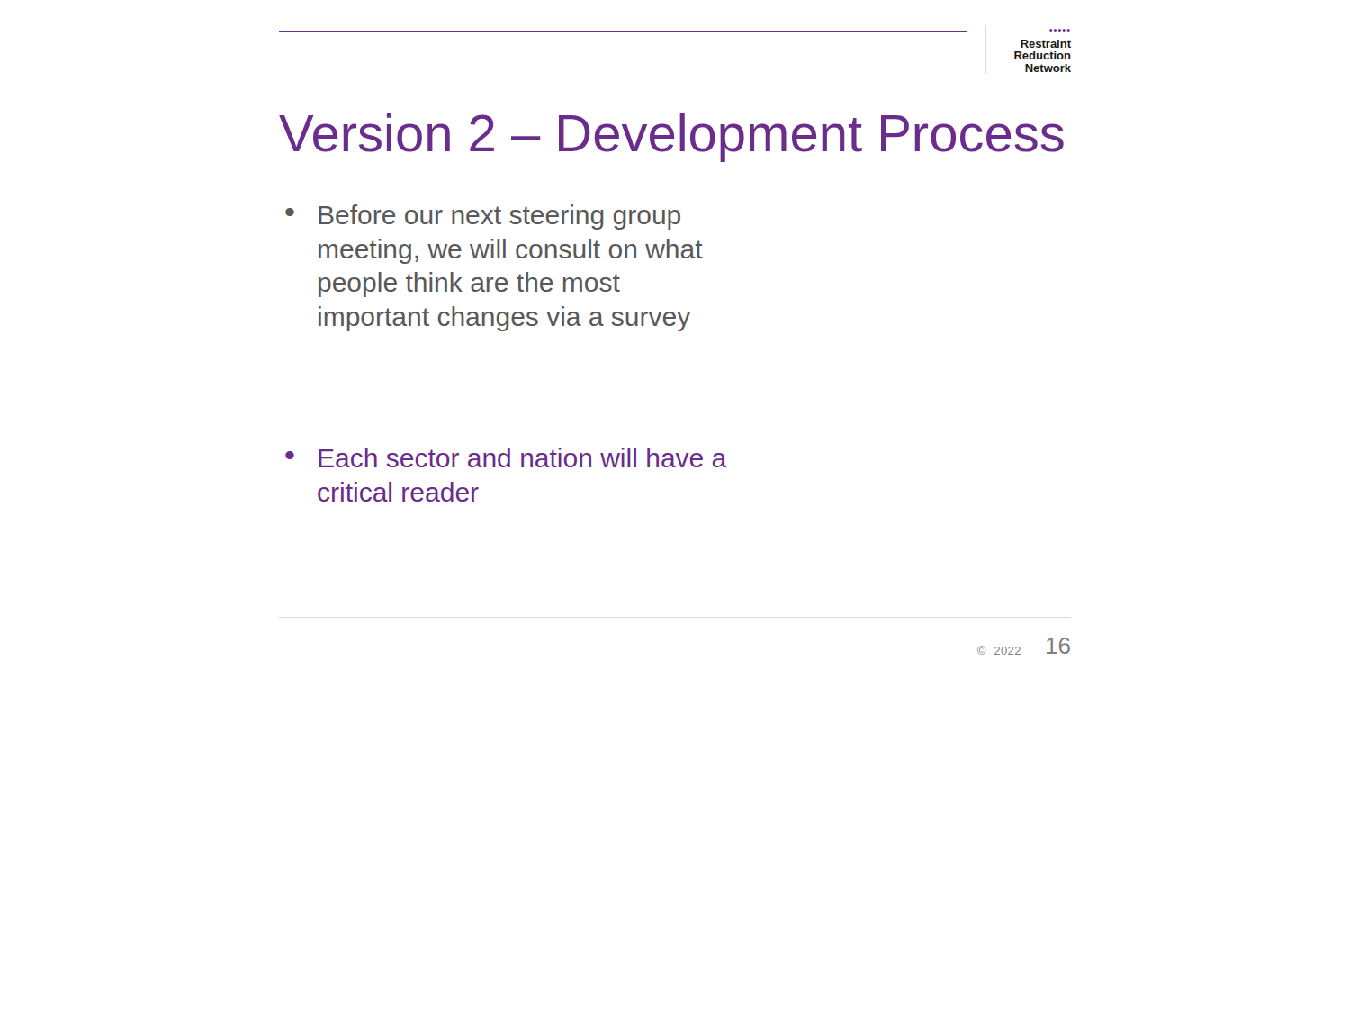••••• Restraint Reduction Network
Version 2 – Development Process
Before our next steering group meeting, we will consult on what people think are the most important changes via a survey
Each sector and nation will have a critical reader
© 2022
16